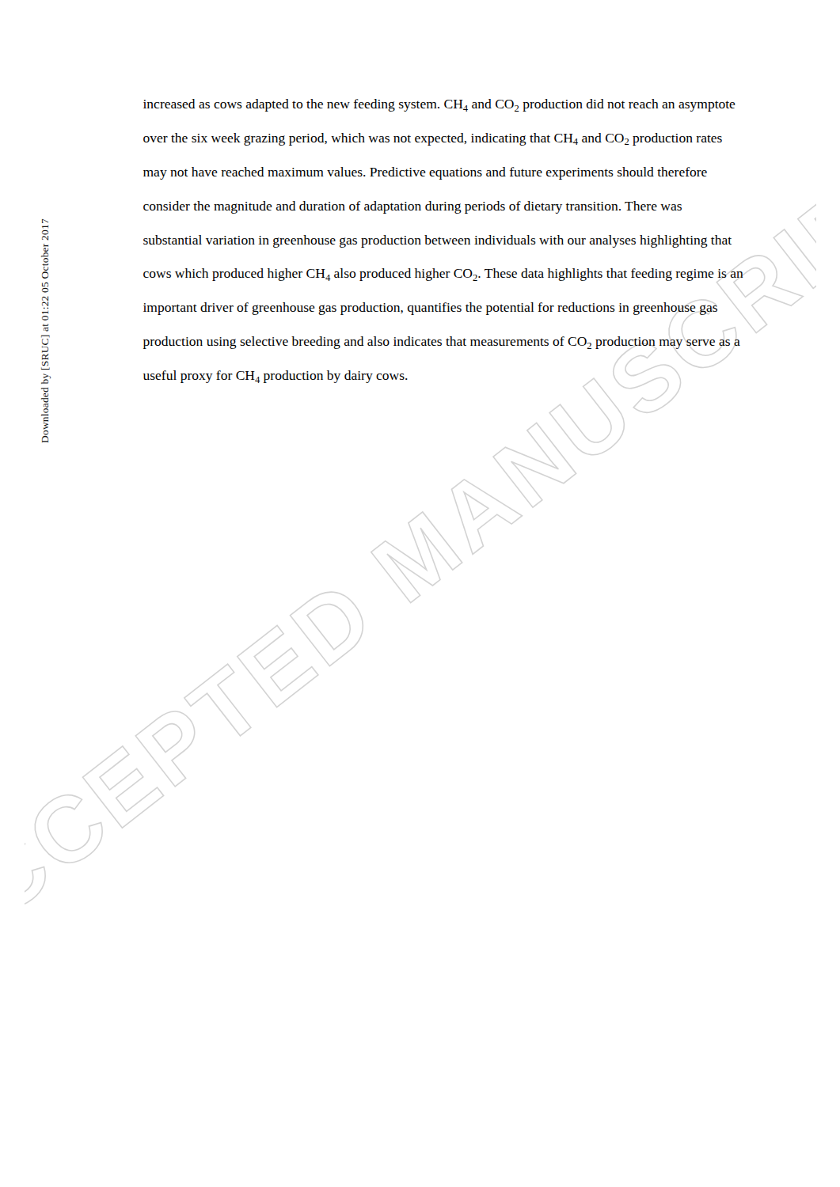Downloaded by [SRUC] at 01:22 05 October 2017
ACCEPTED MANUSCRIPT
increased as cows adapted to the new feeding system. CH4 and CO2 production did not reach an asymptote over the six week grazing period, which was not expected, indicating that CH4 and CO2 production rates may not have reached maximum values. Predictive equations and future experiments should therefore consider the magnitude and duration of adaptation during periods of dietary transition. There was substantial variation in greenhouse gas production between individuals with our analyses highlighting that cows which produced higher CH4 also produced higher CO2. These data highlights that feeding regime is an important driver of greenhouse gas production, quantifies the potential for reductions in greenhouse gas production using selective breeding and also indicates that measurements of CO2 production may serve as a useful proxy for CH4 production by dairy cows.